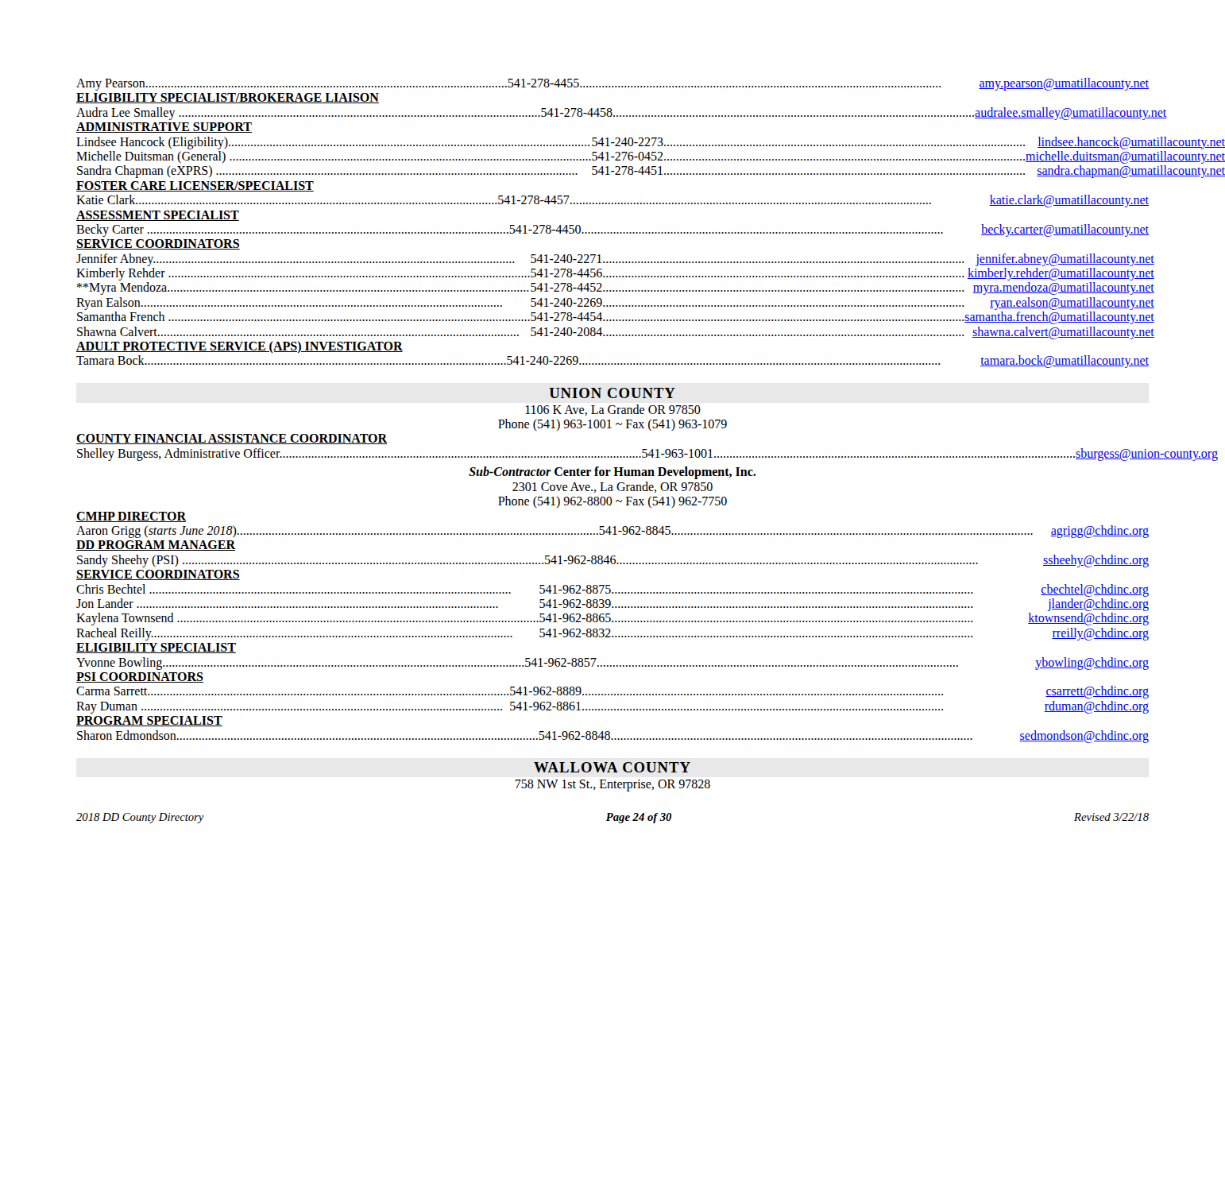| Amy Pearson | 541-278-4455 | amy.pearson@umatillacounty.net |
Eligibility Specialist/Brokerage Liaison
| Audra Lee Smalley | 541-278-4458 | audralee.smalley@umatillacounty.net |
Administrative Support
| Lindsee Hancock (Eligibility) | 541-240-2273 | lindsee.hancock@umatillacounty.net |
| Michelle Duitsman (General) | 541-276-0452 | michelle.duitsman@umatillacounty.net |
| Sandra Chapman (eXPRS) | 541-278-4451 | sandra.chapman@umatillacounty.net |
Foster Care Licenser/Specialist
| Katie Clark | 541-278-4457 | katie.clark@umatillacounty.net |
Assessment Specialist
| Becky Carter | 541-278-4450 | becky.carter@umatillacounty.net |
Service Coordinators
| Jennifer Abney | 541-240-2271 | jennifer.abney@umatillacounty.net |
| Kimberly Rehder | 541-278-4456 | kimberly.rehder@umatillacounty.net |
| **Myra Mendoza | 541-278-4452 | myra.mendoza@umatillacounty.net |
| Ryan Ealson | 541-240-2269 | ryan.ealson@umatillacounty.net |
| Samantha French | 541-278-4454 | samantha.french@umatillacounty.net |
| Shawna Calvert | 541-240-2084 | shawna.calvert@umatillacounty.net |
Adult Protective Service (APS) Investigator
| Tamara Bock | 541-240-2269 | tamara.bock@umatillacounty.net |
UNION COUNTY
1106 K Ave, La Grande OR 97850
Phone (541) 963-1001 ~ Fax (541) 963-1079
County Financial Assistance Coordinator
| Shelley Burgess, Administrative Officer | 541-963-1001 | sburgess@union-county.org |
Sub-Contractor Center for Human Development, Inc.
2301 Cove Ave., La Grande, OR 97850
Phone (541) 962-8800 ~ Fax (541) 962-7750
CMHP Director
| Aaron Grigg ( starts June 2018 ) | 541-962-8845 | agrigg@chdinc.org |
DD Program Manager
| Sandy Sheehy (PSI) | 541-962-8846 | ssheehy@chdinc.org |
Service Coordinators
| Chris Bechtel | 541-962-8875 | cbechtel@chdinc.org |
| Jon Lander | 541-962-8839 | jlander@chdinc.org |
| Kaylena Townsend | 541-962-8865 | ktownsend@chdinc.org |
| Racheal Reilly | 541-962-8832 | rreilly@chdinc.org |
Eligibility Specialist
| Yvonne Bowling | 541-962-8857 | ybowling@chdinc.org |
PSI Coordinators
| Carma Sarrett | 541-962-8889 | csarrett@chdinc.org |
| Ray Duman | 541-962-8861 | rduman@chdinc.org |
Program Specialist
| Sharon Edmondson | 541-962-8848 | sedmondson@chdinc.org |
WALLOWA COUNTY
758 NW 1st St., Enterprise, OR 97828
2018 DD County Directory
Page 24 of 30
Revised 3/22/18